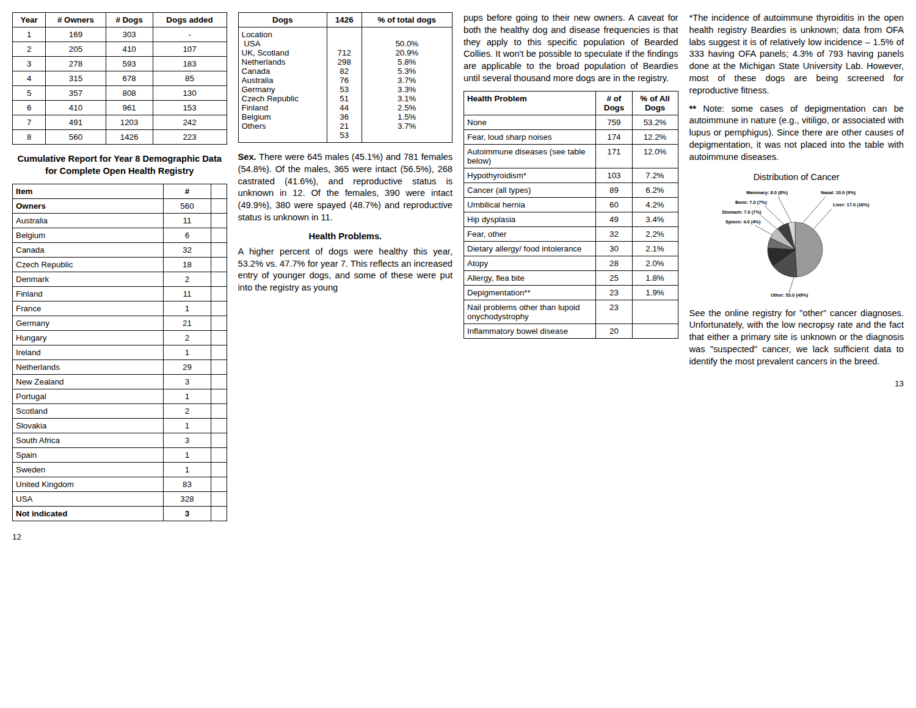| Year | # Owners | # Dogs | Dogs added |
| --- | --- | --- | --- |
| 1 | 169 | 303 | - |
| 2 | 205 | 410 | 107 |
| 3 | 278 | 593 | 183 |
| 4 | 315 | 678 | 85 |
| 5 | 357 | 808 | 130 |
| 6 | 410 | 961 | 153 |
| 7 | 491 | 1203 | 242 |
| 8 | 560 | 1426 | 223 |
Cumulative Report for Year 8 Demographic Data for Complete Open Health Registry
| Item | # | |
| --- | --- | --- |
| Owners | 560 | |
| Australia | 11 | |
| Belgium | 6 | |
| Canada | 32 | |
| Czech Republic | 18 | |
| Denmark | 2 | |
| Finland | 11 | |
| France | 1 | |
| Germany | 21 | |
| Hungary | 2 | |
| Ireland | 1 | |
| Netherlands | 29 | |
| New Zealand | 3 | |
| Portugal | 1 | |
| Scotland | 2 | |
| Slovakia | 1 | |
| South Africa | 3 | |
| Spain | 1 | |
| Sweden | 1 | |
| United Kingdom | 83 | |
| USA | 328 | |
| Not indicated | 3 | |
12
| Dogs | 1426 | % of total dogs |
| --- | --- | --- |
| Location USA UK, Scotland Netherlands Canada Australia Germany Czech Republic Finland Belgium Others | 712 298 82 76 53 51 44 36 21 53 | 50.0% 20.9% 5.8% 5.3% 3.7% 3.3% 3.1% 2.5% 1.5% 3.7% |
Sex. There were 645 males (45.1%) and 781 females (54.8%). Of the males, 365 were intact (56.5%), 268 castrated (41.6%), and reproductive status is unknown in 12. Of the females, 390 were intact (49.9%), 380 were spayed (48.7%) and reproductive status is unknown in 11.
Health Problems.
A higher percent of dogs were healthy this year, 53.2% vs. 47.7% for year 7. This reflects an increased entry of younger dogs, and some of these were put into the registry as young
pups before going to their new owners. A caveat for both the healthy dog and disease frequencies is that they apply to this specific population of Bearded Collies. It won't be possible to speculate if the findings are applicable to the broad population of Beardies until several thousand more dogs are in the registry.
| Health Problem | # of Dogs | % of All Dogs |
| --- | --- | --- |
| None | 759 | 53.2% |
| Fear, loud sharp noises | 174 | 12.2% |
| Autoimmune diseases (see table below) | 171 | 12.0% |
| Hypothyroidism* | 103 | 7.2% |
| Cancer (all types) | 89 | 6.2% |
| Umbilical hernia | 60 | 4.2% |
| Hip dysplasia | 49 | 3.4% |
| Fear, other | 32 | 2.2% |
| Dietary allergy/ food intolerance | 30 | 2.1% |
| Atopy | 28 | 2.0% |
| Allergy, flea bite | 25 | 1.8% |
| Depigmentation** | 23 | 1.9% |
| Nail problems other than lupoid onychodystrophy | 23 | |
| Inflammatory bowel disease | 20 | |
*The incidence of autoimmune thyroiditis in the open health registry Beardies is unknown; data from OFA labs suggest it is of relatively low incidence – 1.5% of 333 having OFA panels; 4.3% of 793 having panels done at the Michigan State University Lab. However, most of these dogs are being screened for reproductive fitness.
** Note: some cases of depigmentation can be autoimmune in nature (e.g., vitiligo, or associated with lupus or pemphigus). Since there are other causes of depigmentation, it was not placed into the table with autoimmune diseases.
Distribution of Cancer
Mammary: 8.0 (8%) Nasal: 10.0 (9%) Bone: 7.0 (7%) Liver: 17.0 (16%) Stomach: 7.0 (7%) Spleen: 4.0 (4%) Other: 53.0 (49%)
See the online registry for "other" cancer diagnoses. Unfortunately, with the low necropsy rate and the fact that either a primary site is unknown or the diagnosis was "suspected" cancer, we lack sufficient data to identify the most prevalent cancers in the breed.
13